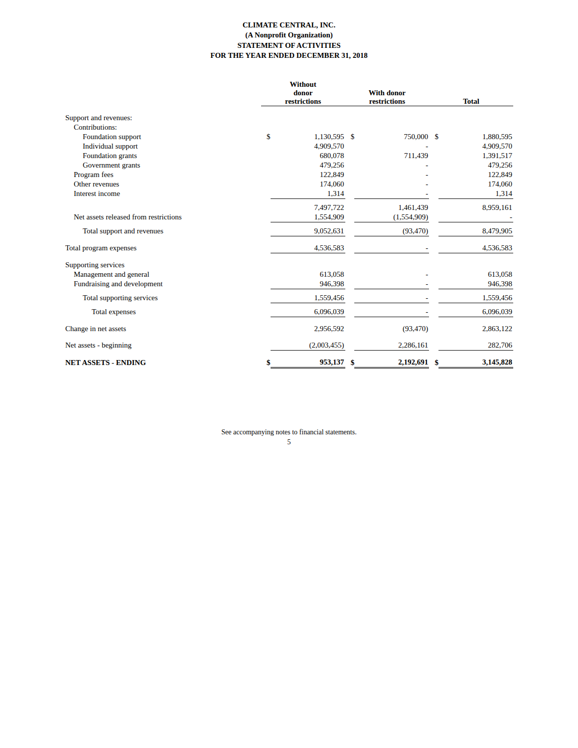CLIMATE CENTRAL, INC.
(A Nonprofit Organization)
STATEMENT OF ACTIVITIES
FOR THE YEAR ENDED DECEMBER 31, 2018
| | Without donor | With donor | |
| --- | --- | --- | --- |
| | restrictions | restrictions | Total |
| Support and revenues: | | | | | | |
| Contributions: | | | | | | |
| Foundation support | $ | 1,130,595 | $ | 750,000 | $ | 1,880,595 |
| Individual support | | 4,909,570 | | - | | 4,909,570 |
| Foundation grants | | 680,078 | | 711,439 | | 1,391,517 |
| Government grants | | 479,256 | | - | | 479,256 |
| Program fees | | 122,849 | | - | | 122,849 |
| Other revenues | | 174,060 | | - | | 174,060 |
| Interest income | | 1,314 | | - | | 1,314 |
| | | 7,497,722 | | 1,461,439 | | 8,959,161 |
| Net assets released from restrictions | | 1,554,909 | | (1,554,909) | | - |
| Total support and revenues | | 9,052,631 | | (93,470) | | 8,479,905 |
| Total program expenses | | 4,536,583 | | - | | 4,536,583 |
| Supporting services | | | | | | |
| Management and general | | 613,058 | | - | | 613,058 |
| Fundraising and development | | 946,398 | | - | | 946,398 |
| Total supporting services | | 1,559,456 | | - | | 1,559,456 |
| Total expenses | | 6,096,039 | | - | | 6,096,039 |
| Change in net assets | | 2,956,592 | | (93,470) | | 2,863,122 |
| Net assets - beginning | | (2,003,455) | | 2,286,161 | | 282,706 |
| NET ASSETS - ENDING | $ | 953,137 | $ | 2,192,691 | $ | 3,145,828 |
See accompanying notes to financial statements.
5